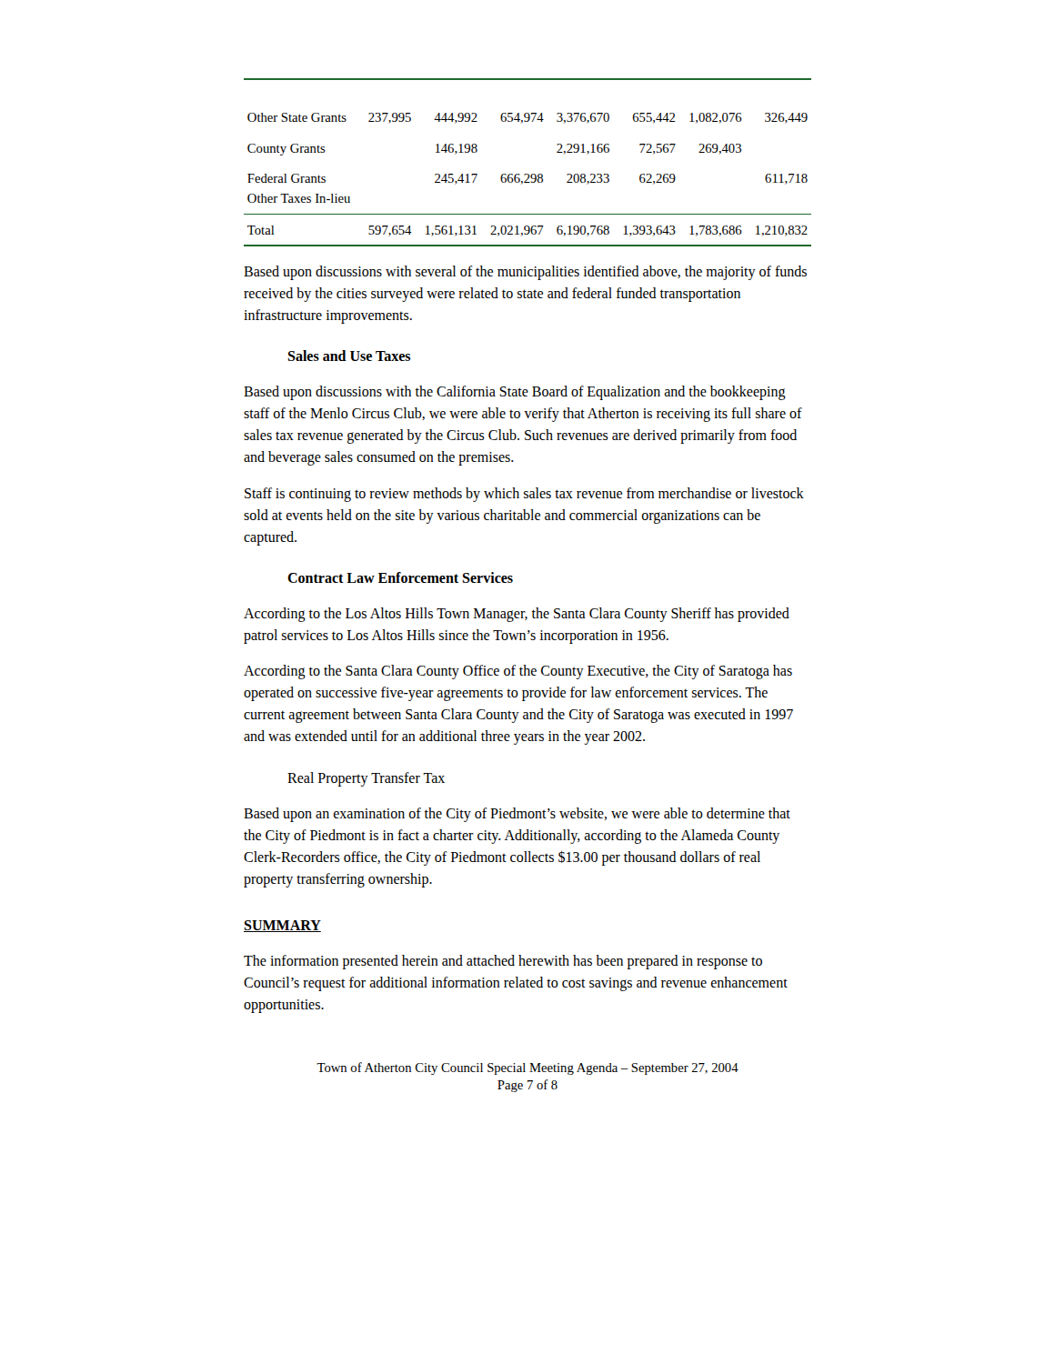| Other State Grants | 237,995 | 444,992 | 654,974 | 3,376,670 | 655,442 | 1,082,076 | 326,449 |
| County Grants | | 146,198 | | 2,291,166 | 72,567 | 269,403 | |
| Federal Grants Other Taxes In-lieu | | 245,417 | 666,298 | 208,233 | 62,269 | | 611,718 |
| Total | 597,654 | 1,561,131 | 2,021,967 | 6,190,768 | 1,393,643 | 1,783,686 | 1,210,832 |
Based upon discussions with several of the municipalities identified above, the majority of funds received by the cities surveyed were related to state and federal funded transportation infrastructure improvements.
Sales and Use Taxes
Based upon discussions with the California State Board of Equalization and the bookkeeping staff of the Menlo Circus Club, we were able to verify that Atherton is receiving its full share of sales tax revenue generated by the Circus Club. Such revenues are derived primarily from food and beverage sales consumed on the premises.
Staff is continuing to review methods by which sales tax revenue from merchandise or livestock sold at events held on the site by various charitable and commercial organizations can be captured.
Contract Law Enforcement Services
According to the Los Altos Hills Town Manager, the Santa Clara County Sheriff has provided patrol services to Los Altos Hills since the Town’s incorporation in 1956.
According to the Santa Clara County Office of the County Executive, the City of Saratoga has operated on successive five-year agreements to provide for law enforcement services. The current agreement between Santa Clara County and the City of Saratoga was executed in 1997 and was extended until for an additional three years in the year 2002.
Real Property Transfer Tax
Based upon an examination of the City of Piedmont’s website, we were able to determine that the City of Piedmont is in fact a charter city. Additionally, according to the Alameda County Clerk-Recorders office, the City of Piedmont collects $13.00 per thousand dollars of real property transferring ownership.
SUMMARY
The information presented herein and attached herewith has been prepared in response to Council’s request for additional information related to cost savings and revenue enhancement opportunities.
Town of Atherton City Council Special Meeting Agenda – September 27, 2004
Page 7 of 8